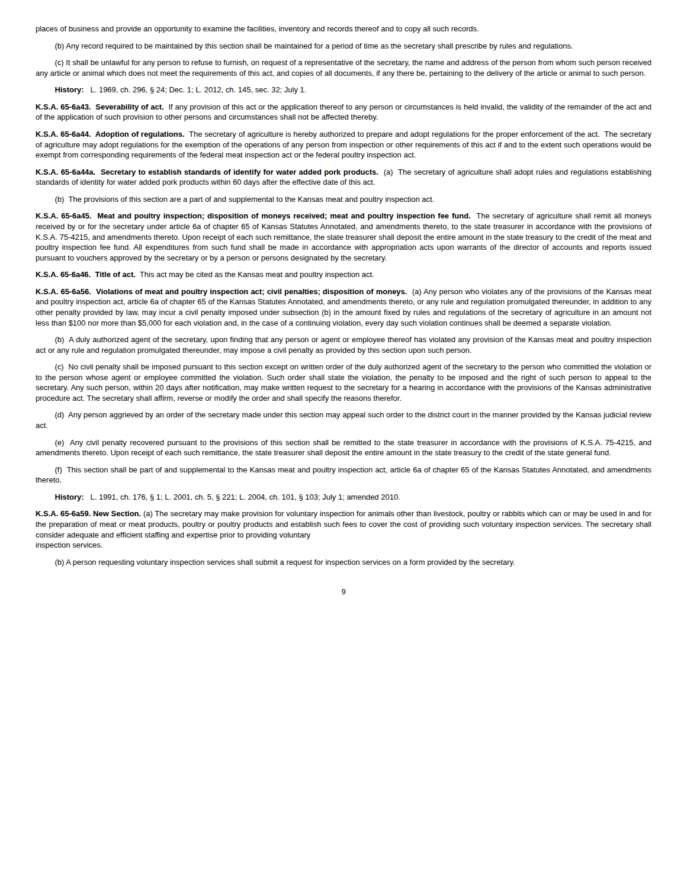places of business and provide an opportunity to examine the facilities, inventory and records thereof and to copy all such records.
(b) Any record required to be maintained by this section shall be maintained for a period of time as the secretary shall prescribe by rules and regulations.
(c) It shall be unlawful for any person to refuse to furnish, on request of a representative of the secretary, the name and address of the person from whom such person received any article or animal which does not meet the requirements of this act, and copies of all documents, if any there be, pertaining to the delivery of the article or animal to such person.
History: L. 1969, ch. 296, § 24; Dec. 1; L. 2012, ch. 145, sec. 32; July 1.
K.S.A. 65-6a43. Severability of act. If any provision of this act or the application thereof to any person or circumstances is held invalid, the validity of the remainder of the act and of the application of such provision to other persons and circumstances shall not be affected thereby.
K.S.A. 65-6a44. Adoption of regulations. The secretary of agriculture is hereby authorized to prepare and adopt regulations for the proper enforcement of the act. The secretary of agriculture may adopt regulations for the exemption of the operations of any person from inspection or other requirements of this act if and to the extent such operations would be exempt from corresponding requirements of the federal meat inspection act or the federal poultry inspection act.
K.S.A. 65-6a44a. Secretary to establish standards of identify for water added pork products. (a) The secretary of agriculture shall adopt rules and regulations establishing standards of identity for water added pork products within 60 days after the effective date of this act.
(b) The provisions of this section are a part of and supplemental to the Kansas meat and poultry inspection act.
K.S.A. 65-6a45. Meat and poultry inspection; disposition of moneys received; meat and poultry inspection fee fund. The secretary of agriculture shall remit all moneys received by or for the secretary under article 6a of chapter 65 of Kansas Statutes Annotated, and amendments thereto, to the state treasurer in accordance with the provisions of K.S.A. 75-4215, and amendments thereto. Upon receipt of each such remittance, the state treasurer shall deposit the entire amount in the state treasury to the credit of the meat and poultry inspection fee fund. All expenditures from such fund shall be made in accordance with appropriation acts upon warrants of the director of accounts and reports issued pursuant to vouchers approved by the secretary or by a person or persons designated by the secretary.
K.S.A. 65-6a46. Title of act. This act may be cited as the Kansas meat and poultry inspection act.
K.S.A. 65-6a56. Violations of meat and poultry inspection act; civil penalties; disposition of moneys. (a) Any person who violates any of the provisions of the Kansas meat and poultry inspection act, article 6a of chapter 65 of the Kansas Statutes Annotated, and amendments thereto, or any rule and regulation promulgated thereunder, in addition to any other penalty provided by law, may incur a civil penalty imposed under subsection (b) in the amount fixed by rules and regulations of the secretary of agriculture in an amount not less than $100 nor more than $5,000 for each violation and, in the case of a continuing violation, every day such violation continues shall be deemed a separate violation.
(b) A duly authorized agent of the secretary, upon finding that any person or agent or employee thereof has violated any provision of the Kansas meat and poultry inspection act or any rule and regulation promulgated thereunder, may impose a civil penalty as provided by this section upon such person.
(c) No civil penalty shall be imposed pursuant to this section except on written order of the duly authorized agent of the secretary to the person who committed the violation or to the person whose agent or employee committed the violation. Such order shall state the violation, the penalty to be imposed and the right of such person to appeal to the secretary. Any such person, within 20 days after notification, may make written request to the secretary for a hearing in accordance with the provisions of the Kansas administrative procedure act. The secretary shall affirm, reverse or modify the order and shall specify the reasons therefor.
(d) Any person aggrieved by an order of the secretary made under this section may appeal such order to the district court in the manner provided by the Kansas judicial review act.
(e) Any civil penalty recovered pursuant to the provisions of this section shall be remitted to the state treasurer in accordance with the provisions of K.S.A. 75-4215, and amendments thereto. Upon receipt of each such remittance, the state treasurer shall deposit the entire amount in the state treasury to the credit of the state general fund.
(f) This section shall be part of and supplemental to the Kansas meat and poultry inspection act, article 6a of chapter 65 of the Kansas Statutes Annotated, and amendments thereto.
History: L. 1991, ch. 176, § 1; L. 2001, ch. 5, § 221; L. 2004, ch. 101, § 103; July 1; amended 2010.
K.S.A. 65-6a59. New Section. (a) The secretary may make provision for voluntary inspection for animals other than livestock, poultry or rabbits which can or may be used in and for the preparation of meat or meat products, poultry or poultry products and establish such fees to cover the cost of providing such voluntary inspection services. The secretary shall consider adequate and efficient staffing and expertise prior to providing voluntary
inspection services.
(b) A person requesting voluntary inspection services shall submit a request for inspection services on a form provided by the secretary.
9